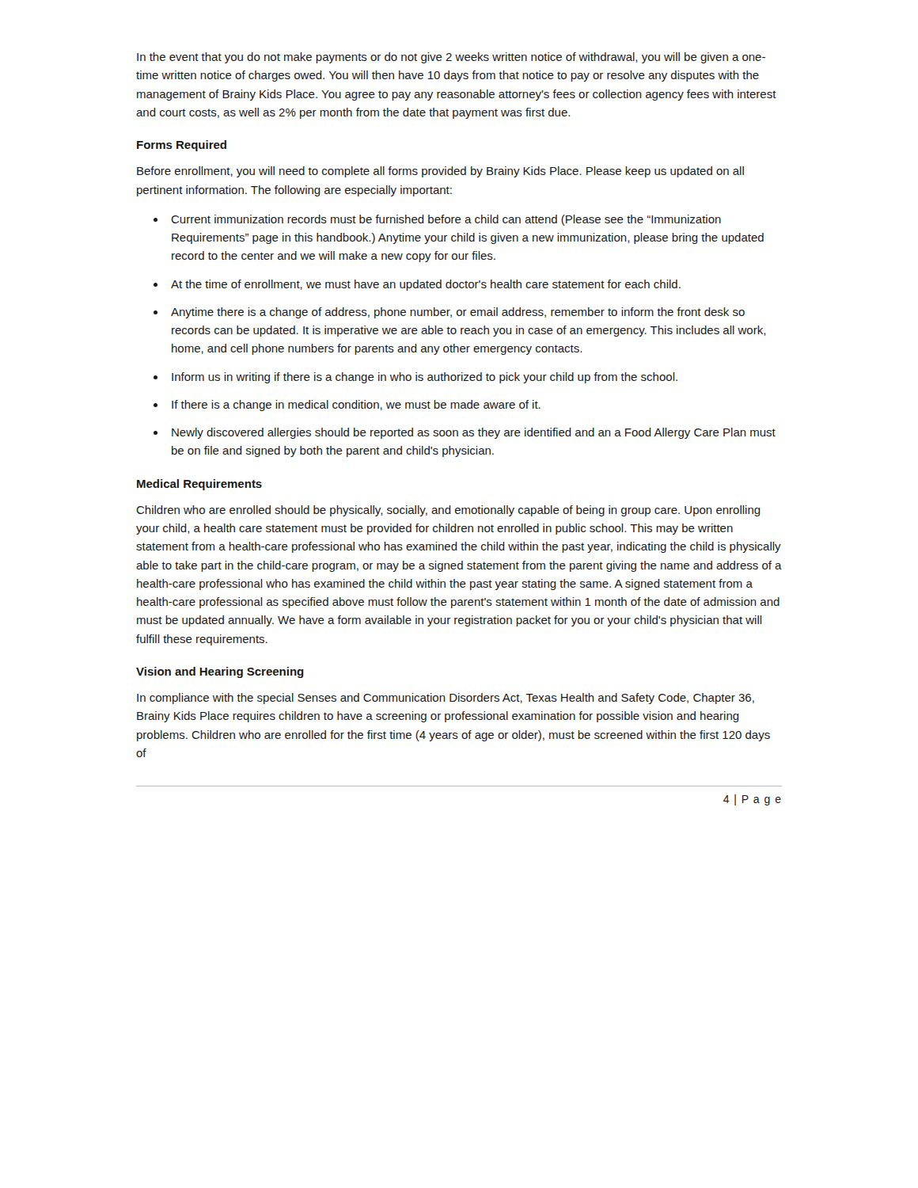In the event that you do not make payments or do not give 2 weeks written notice of withdrawal, you will be given a one-time written notice of charges owed. You will then have 10 days from that notice to pay or resolve any disputes with the management of Brainy Kids Place. You agree to pay any reasonable attorney's fees or collection agency fees with interest and court costs, as well as 2% per month from the date that payment was first due.
Forms Required
Before enrollment, you will need to complete all forms provided by Brainy Kids Place. Please keep us updated on all pertinent information. The following are especially important:
Current immunization records must be furnished before a child can attend (Please see the “Immunization Requirements” page in this handbook.) Anytime your child is given a new immunization, please bring the updated record to the center and we will make a new copy for our files.
At the time of enrollment, we must have an updated doctor's health care statement for each child.
Anytime there is a change of address, phone number, or email address, remember to inform the front desk so records can be updated. It is imperative we are able to reach you in case of an emergency. This includes all work, home, and cell phone numbers for parents and any other emergency contacts.
Inform us in writing if there is a change in who is authorized to pick your child up from the school.
If there is a change in medical condition, we must be made aware of it.
Newly discovered allergies should be reported as soon as they are identified and an a Food Allergy Care Plan must be on file and signed by both the parent and child's physician.
Medical Requirements
Children who are enrolled should be physically, socially, and emotionally capable of being in group care. Upon enrolling your child, a health care statement must be provided for children not enrolled in public school. This may be written statement from a health-care professional who has examined the child within the past year, indicating the child is physically able to take part in the child-care program, or may be a signed statement from the parent giving the name and address of a health-care professional who has examined the child within the past year stating the same. A signed statement from a health-care professional as specified above must follow the parent's statement within 1 month of the date of admission and must be updated annually. We have a form available in your registration packet for you or your child's physician that will fulfill these requirements.
Vision and Hearing Screening
In compliance with the special Senses and Communication Disorders Act, Texas Health and Safety Code, Chapter 36, Brainy Kids Place requires children to have a screening or professional examination for possible vision and hearing problems. Children who are enrolled for the first time (4 years of age or older), must be screened within the first 120 days of
4 | P a g e